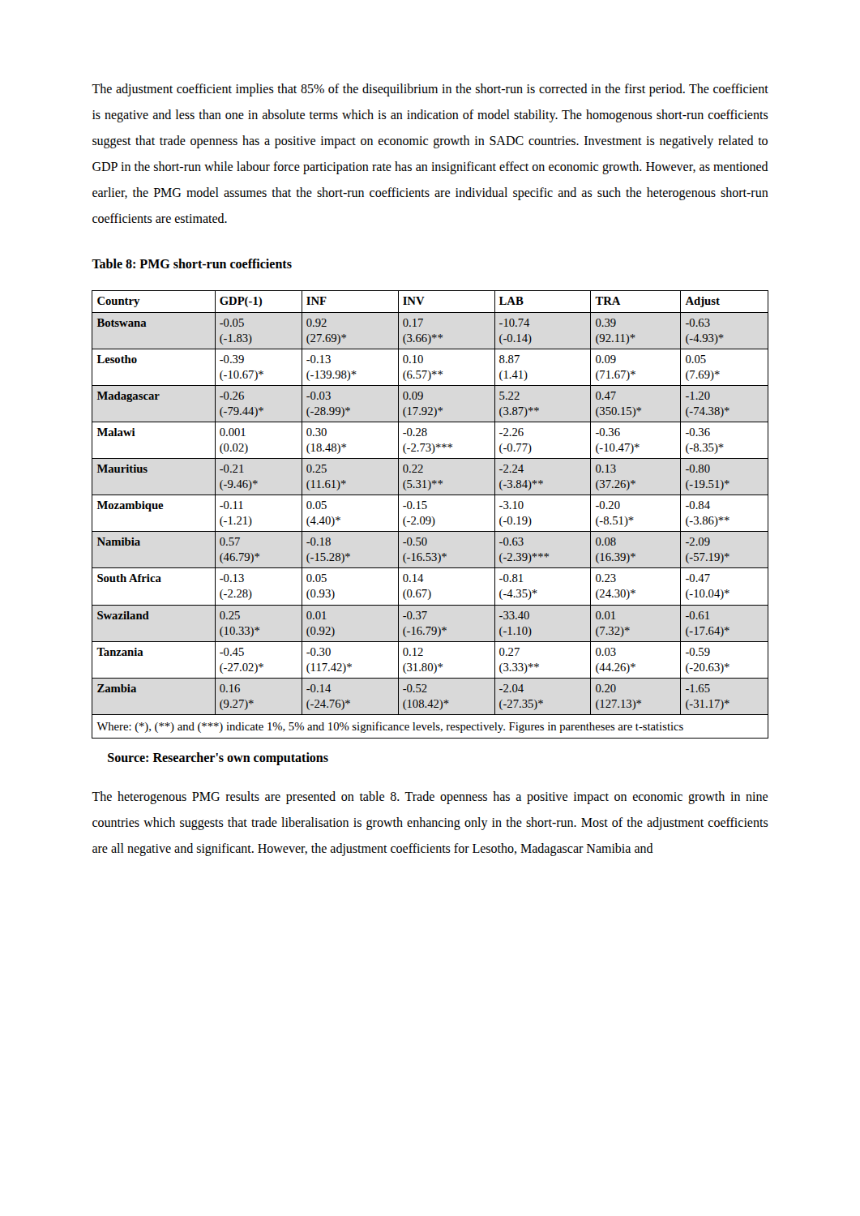The adjustment coefficient implies that 85% of the disequilibrium in the short-run is corrected in the first period. The coefficient is negative and less than one in absolute terms which is an indication of model stability. The homogenous short-run coefficients suggest that trade openness has a positive impact on economic growth in SADC countries. Investment is negatively related to GDP in the short-run while labour force participation rate has an insignificant effect on economic growth. However, as mentioned earlier, the PMG model assumes that the short-run coefficients are individual specific and as such the heterogenous short-run coefficients are estimated.
Table 8: PMG short-run coefficients
| Country | GDP(-1) | INF | INV | LAB | TRA | Adjust |
| --- | --- | --- | --- | --- | --- | --- |
| Botswana | -0.05 (-1.83) | 0.92 (27.69)* | 0.17 (3.66)** | -10.74 (-0.14) | 0.39 (92.11)* | -0.63 (-4.93)* |
| Lesotho | -0.39 (-10.67)* | -0.13 (-139.98)* | 0.10 (6.57)** | 8.87 (1.41) | 0.09 (71.67)* | 0.05 (7.69)* |
| Madagascar | -0.26 (-79.44)* | -0.03 (-28.99)* | 0.09 (17.92)* | 5.22 (3.87)** | 0.47 (350.15)* | -1.20 (-74.38)* |
| Malawi | 0.001 (0.02) | 0.30 (18.48)* | -0.28 (-2.73)*** | -2.26 (-0.77) | -0.36 (-10.47)* | -0.36 (-8.35)* |
| Mauritius | -0.21 (-9.46)* | 0.25 (11.61)* | 0.22 (5.31)** | -2.24 (-3.84)** | 0.13 (37.26)* | -0.80 (-19.51)* |
| Mozambique | -0.11 (-1.21) | 0.05 (4.40)* | -0.15 (-2.09) | -3.10 (-0.19) | -0.20 (-8.51)* | -0.84 (-3.86)** |
| Namibia | 0.57 (46.79)* | -0.18 (-15.28)* | -0.50 (-16.53)* | -0.63 (-2.39)*** | 0.08 (16.39)* | -2.09 (-57.19)* |
| South Africa | -0.13 (-2.28) | 0.05 (0.93) | 0.14 (0.67) | -0.81 (-4.35)* | 0.23 (24.30)* | -0.47 (-10.04)* |
| Swaziland | 0.25 (10.33)* | 0.01 (0.92) | -0.37 (-16.79)* | -33.40 (-1.10) | 0.01 (7.32)* | -0.61 (-17.64)* |
| Tanzania | -0.45 (-27.02)* | -0.30 (117.42)* | 0.12 (31.80)* | 0.27 (3.33)** | 0.03 (44.26)* | -0.59 (-20.63)* |
| Zambia | 0.16 (9.27)* | -0.14 (-24.76)* | -0.52 (108.42)* | -2.04 (-27.35)* | 0.20 (127.13)* | -1.65 (-31.17)* |
| Where: (*), (**) and (***) indicate 1%, 5% and 10% significance levels, respectively. Figures in parentheses are t-statistics |
Source: Researcher's own computations
The heterogenous PMG results are presented on table 8. Trade openness has a positive impact on economic growth in nine countries which suggests that trade liberalisation is growth enhancing only in the short-run. Most of the adjustment coefficients are all negative and significant. However, the adjustment coefficients for Lesotho, Madagascar Namibia and